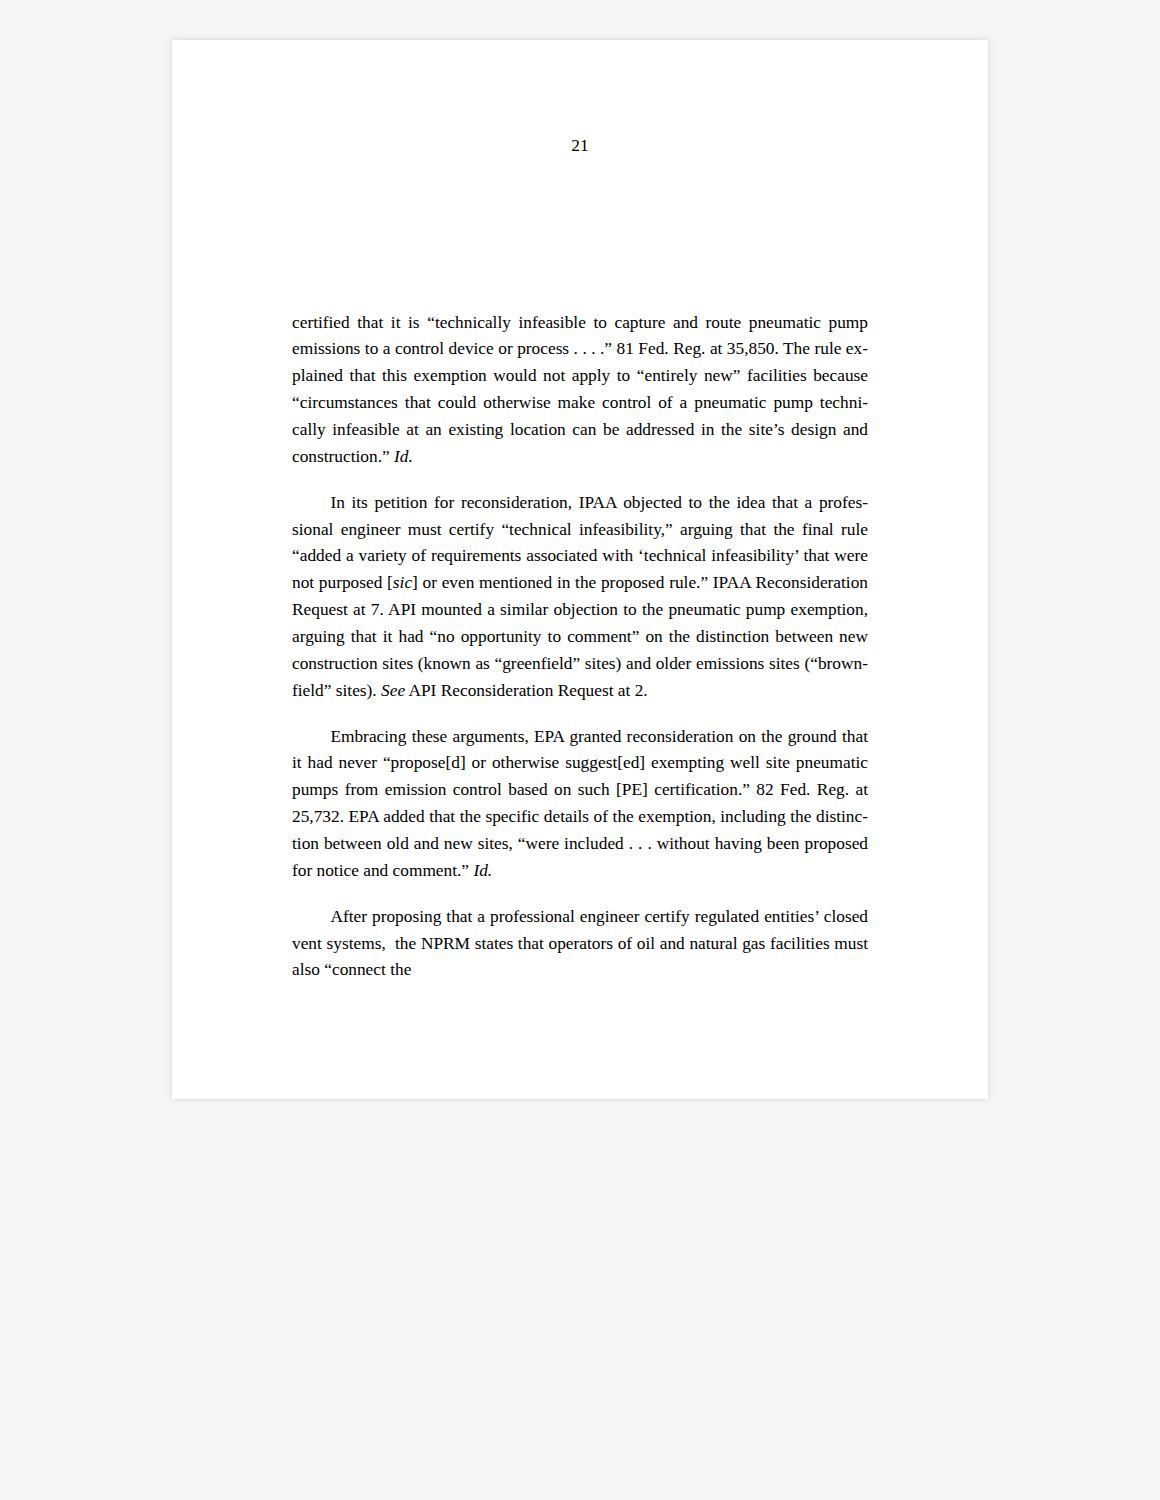21
certified that it is “technically infeasible to capture and route pneumatic pump emissions to a control device or process . . . .” 81 Fed. Reg. at 35,850. The rule explained that this exemption would not apply to “entirely new” facilities because “circumstances that could otherwise make control of a pneumatic pump technically infeasible at an existing location can be addressed in the site’s design and construction.” Id.
In its petition for reconsideration, IPAA objected to the idea that a professional engineer must certify “technical infeasibility,” arguing that the final rule “added a variety of requirements associated with ‘technical infeasibility’ that were not purposed [sic] or even mentioned in the proposed rule.” IPAA Reconsideration Request at 7. API mounted a similar objection to the pneumatic pump exemption, arguing that it had “no opportunity to comment” on the distinction between new construction sites (known as “greenfield” sites) and older emissions sites (“brownfield” sites). See API Reconsideration Request at 2.
Embracing these arguments, EPA granted reconsideration on the ground that it had never “propose[d] or otherwise suggest[ed] exempting well site pneumatic pumps from emission control based on such [PE] certification.” 82 Fed. Reg. at 25,732. EPA added that the specific details of the exemption, including the distinction between old and new sites, “were included . . . without having been proposed for notice and comment.” Id.
After proposing that a professional engineer certify regulated entities’ closed vent systems, the NPRM states that operators of oil and natural gas facilities must also “connect the